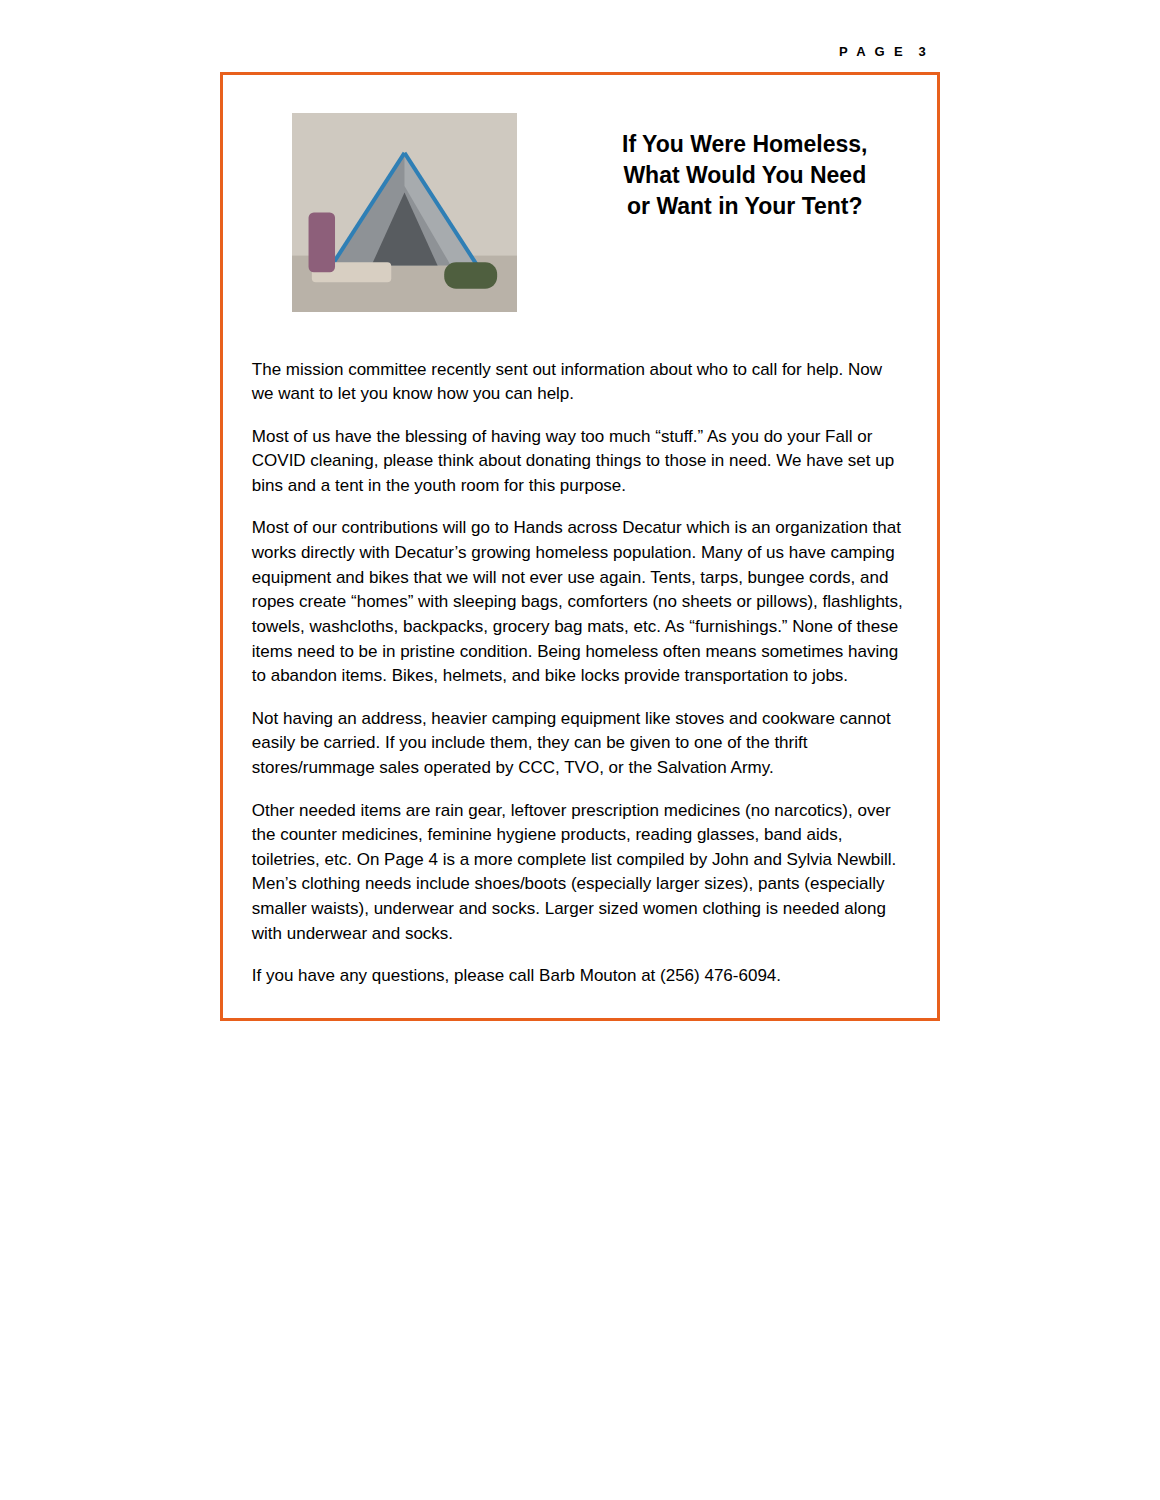P A G E 3
If You Were Homeless,
What Would You Need
or Want in Your Tent?
The mission committee recently sent out information about who to call for help. Now we want to let you know how you can help.
Most of us have the blessing of having way too much “stuff.” As you do your Fall or COVID cleaning, please think about donating things to those in need. We have set up bins and a tent in the youth room for this purpose.
Most of our contributions will go to Hands across Decatur which is an organization that works directly with Decatur’s growing homeless population. Many of us have camping equipment and bikes that we will not ever use again. Tents, tarps, bungee cords, and ropes create “homes” with sleeping bags, comforters (no sheets or pillows), flashlights, towels, washcloths, backpacks, grocery bag mats, etc. As “furnishings.” None of these items need to be in pristine condition. Being homeless often means sometimes having to abandon items. Bikes, helmets, and bike locks provide transportation to jobs.
Not having an address, heavier camping equipment like stoves and cookware cannot easily be carried. If you include them, they can be given to one of the thrift stores/rummage sales operated by CCC, TVO, or the Salvation Army.
Other needed items are rain gear, leftover prescription medicines (no narcotics), over the counter medicines, feminine hygiene products, reading glasses, band aids, toiletries, etc. On Page 4 is a more complete list compiled by John and Sylvia Newbill. Men’s clothing needs include shoes/boots (especially larger sizes), pants (especially smaller waists), underwear and socks. Larger sized women clothing is needed along with underwear and socks.
If you have any questions, please call Barb Mouton at (256) 476-6094.